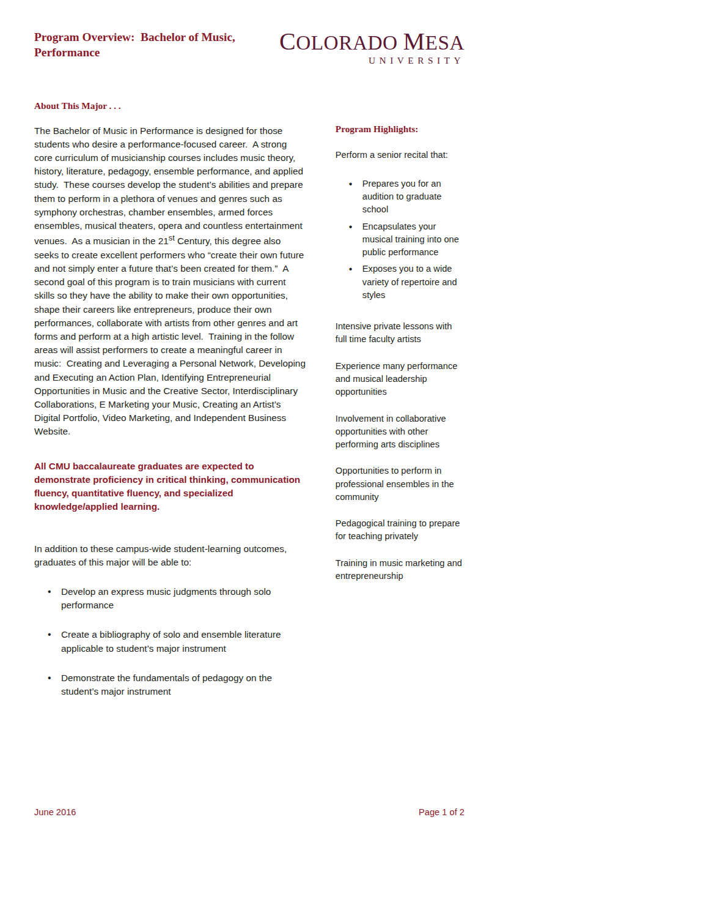Program Overview: Bachelor of Music,
Performance
COLORADO MESA
UNIVERSITY
About This Major . . .
The Bachelor of Music in Performance is designed for those students who desire a performance-focused career. A strong core curriculum of musicianship courses includes music theory, history, literature, pedagogy, ensemble performance, and applied study. These courses develop the student’s abilities and prepare them to perform in a plethora of venues and genres such as symphony orchestras, chamber ensembles, armed forces ensembles, musical theaters, opera and countless entertainment venues. As a musician in the 21st Century, this degree also seeks to create excellent performers who “create their own future and not simply enter a future that’s been created for them.” A second goal of this program is to train musicians with current skills so they have the ability to make their own opportunities, shape their careers like entrepreneurs, produce their own performances, collaborate with artists from other genres and art forms and perform at a high artistic level. Training in the follow areas will assist performers to create a meaningful career in music: Creating and Leveraging a Personal Network, Developing and Executing an Action Plan, Identifying Entrepreneurial Opportunities in Music and the Creative Sector, Interdisciplinary Collaborations, E Marketing your Music, Creating an Artist’s Digital Portfolio, Video Marketing, and Independent Business Website.
All CMU baccalaureate graduates are expected to demonstrate proficiency in critical thinking, communication fluency, quantitative fluency, and specialized knowledge/applied learning.
In addition to these campus-wide student-learning outcomes, graduates of this major will be able to:
Develop an express music judgments through solo performance
Create a bibliography of solo and ensemble literature applicable to student’s major instrument
Demonstrate the fundamentals of pedagogy on the student’s major instrument
Program Highlights:
Perform a senior recital that:
Prepares you for an audition to graduate school
Encapsulates your musical training into one public performance
Exposes you to a wide variety of repertoire and styles
Intensive private lessons with full time faculty artists
Experience many performance and musical leadership opportunities
Involvement in collaborative opportunities with other performing arts disciplines
Opportunities to perform in professional ensembles in the community
Pedagogical training to prepare for teaching privately
Training in music marketing and entrepreneurship
June 2016 Page 1 of 2